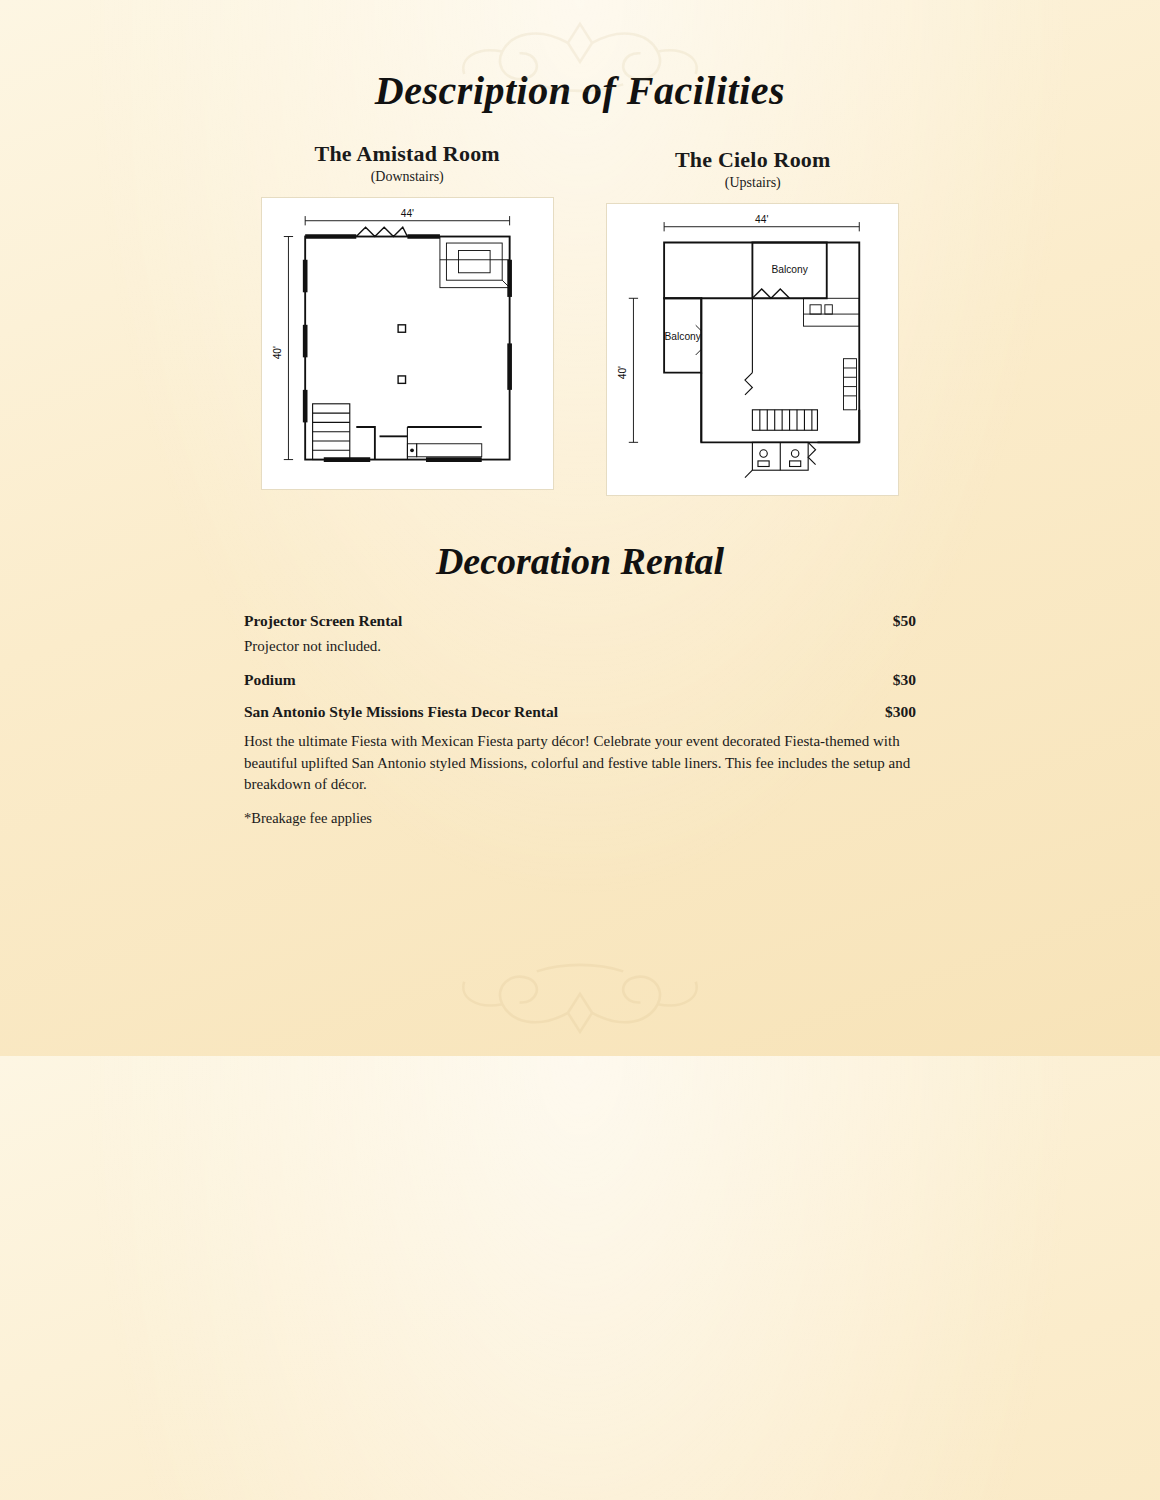Description of Facilities
The Amistad Room
(Downstairs)
44' 40'
The Cielo Room
(Upstairs)
44' 40' Balcony Balcony
Decoration Rental
Projector Screen Rental $50
Projector not included.
Podium $30
San Antonio Style Missions Fiesta Decor Rental $300
Host the ultimate Fiesta with Mexican Fiesta party décor! Celebrate your event decorated Fiesta-themed with beautiful uplifted San Antonio styled Missions, colorful and festive table liners. This fee includes the setup and breakdown of décor.
*Breakage fee applies